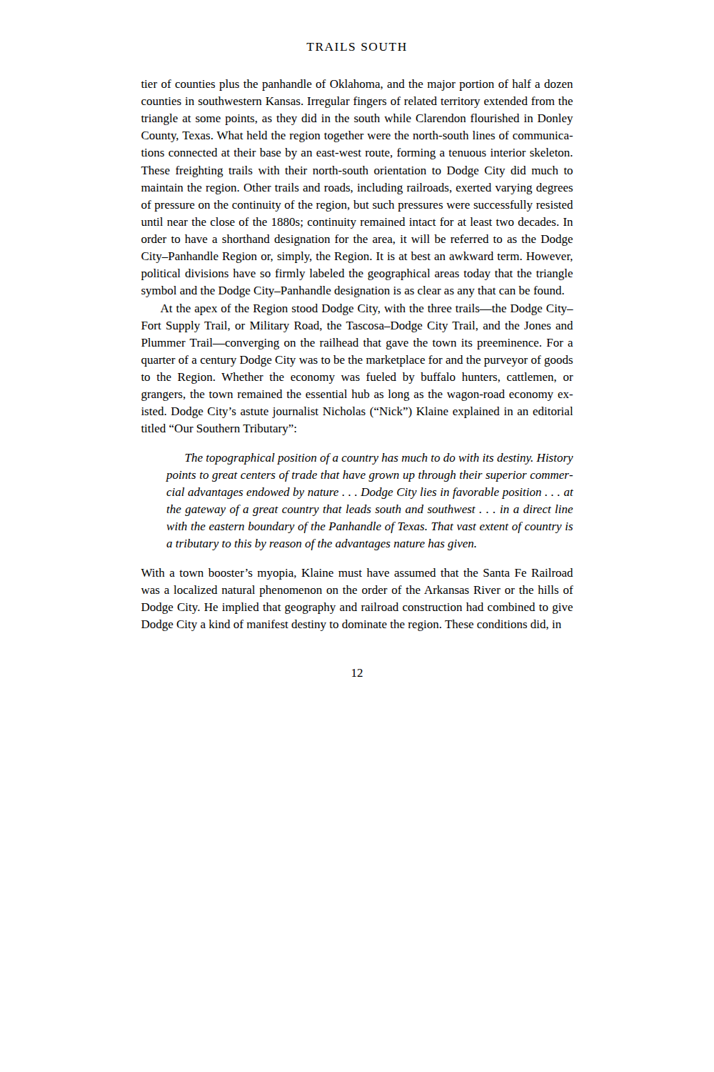TRAILS SOUTH
tier of counties plus the panhandle of Oklahoma, and the major portion of half a dozen counties in southwestern Kansas. Irregular fingers of related territory extended from the triangle at some points, as they did in the south while Clarendon flourished in Donley County, Texas. What held the region together were the north-south lines of communications connected at their base by an east-west route, forming a tenuous interior skeleton. These freighting trails with their north-south orientation to Dodge City did much to maintain the region. Other trails and roads, including railroads, exerted varying degrees of pressure on the continuity of the region, but such pressures were successfully resisted until near the close of the 1880s; continuity remained intact for at least two decades. In order to have a shorthand designation for the area, it will be referred to as the Dodge City–Panhandle Region or, simply, the Region. It is at best an awkward term. However, political divisions have so firmly labeled the geographical areas today that the triangle symbol and the Dodge City–Panhandle designation is as clear as any that can be found.
At the apex of the Region stood Dodge City, with the three trails—the Dodge City–Fort Supply Trail, or Military Road, the Tascosa–Dodge City Trail, and the Jones and Plummer Trail—converging on the railhead that gave the town its preeminence. For a quarter of a century Dodge City was to be the marketplace for and the purveyor of goods to the Region. Whether the economy was fueled by buffalo hunters, cattlemen, or grangers, the town remained the essential hub as long as the wagon-road economy existed. Dodge City’s astute journalist Nicholas (“Nick”) Klaine explained in an editorial titled “Our Southern Tributary”:
The topographical position of a country has much to do with its destiny. History points to great centers of trade that have grown up through their superior commercial advantages endowed by nature . . . Dodge City lies in favorable position . . . at the gateway of a great country that leads south and southwest . . . in a direct line with the eastern boundary of the Panhandle of Texas. That vast extent of country is a tributary to this by reason of the advantages nature has given.
With a town booster’s myopia, Klaine must have assumed that the Santa Fe Railroad was a localized natural phenomenon on the order of the Arkansas River or the hills of Dodge City. He implied that geography and railroad construction had combined to give Dodge City a kind of manifest destiny to dominate the region. These conditions did, in
12